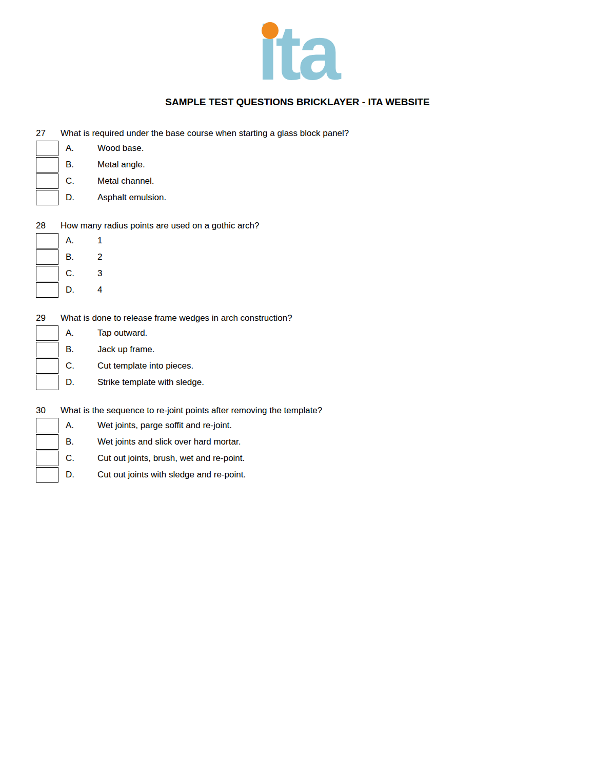ita
SAMPLE TEST QUESTIONS BRICKLAYER - ITA WEBSITE
27
What is required under the base course when starting a glass block panel?
A. Wood base.
B. Metal angle.
C. Metal channel.
D. Asphalt emulsion.
28
How many radius points are used on a gothic arch?
A. 1
B. 2
C. 3
D. 4
29
What is done to release frame wedges in arch construction?
A. Tap outward.
B. Jack up frame.
C. Cut template into pieces.
D. Strike template with sledge.
30
What is the sequence to re-joint points after removing the template?
A. Wet joints, parge soffit and re-joint.
B. Wet joints and slick over hard mortar.
C. Cut out joints, brush, wet and re-point.
D. Cut out joints with sledge and re-point.